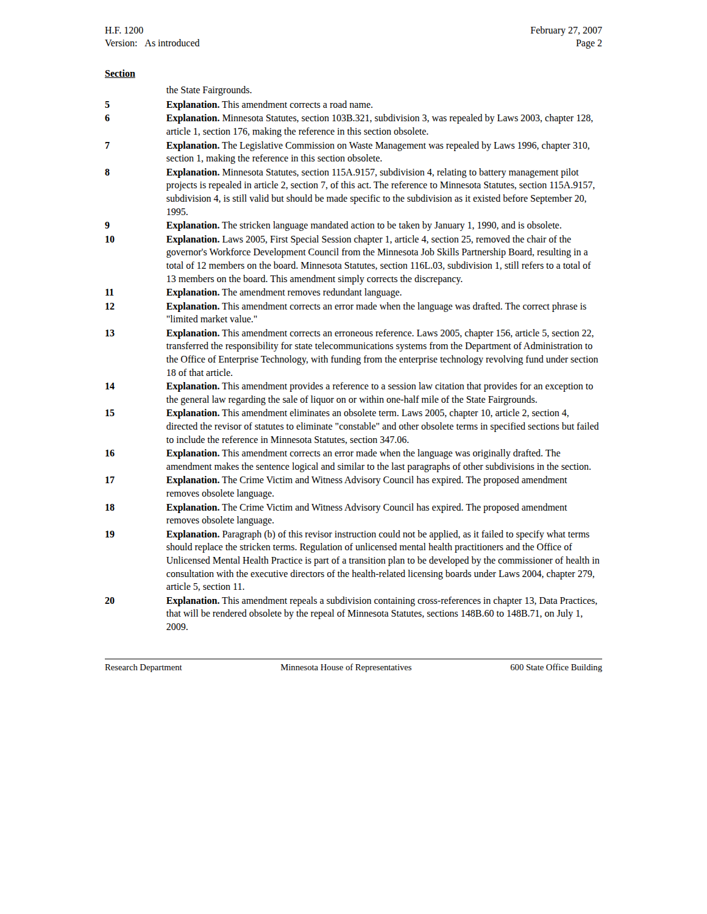H.F. 1200
Version: As introduced
February 27, 2007
Page 2
Section
| | the State Fairgrounds. |
| 5 | Explanation. This amendment corrects a road name. |
| 6 | Explanation. Minnesota Statutes, section 103B.321, subdivision 3, was repealed by Laws 2003, chapter 128, article 1, section 176, making the reference in this section obsolete. |
| 7 | Explanation. The Legislative Commission on Waste Management was repealed by Laws 1996, chapter 310, section 1, making the reference in this section obsolete. |
| 8 | Explanation. Minnesota Statutes, section 115A.9157, subdivision 4, relating to battery management pilot projects is repealed in article 2, section 7, of this act. The reference to Minnesota Statutes, section 115A.9157, subdivision 4, is still valid but should be made specific to the subdivision as it existed before September 20, 1995. |
| 9 | Explanation. The stricken language mandated action to be taken by January 1, 1990, and is obsolete. |
| 10 | Explanation. Laws 2005, First Special Session chapter 1, article 4, section 25, removed the chair of the governor's Workforce Development Council from the Minnesota Job Skills Partnership Board, resulting in a total of 12 members on the board. Minnesota Statutes, section 116L.03, subdivision 1, still refers to a total of 13 members on the board. This amendment simply corrects the discrepancy. |
| 11 | Explanation. The amendment removes redundant language. |
| 12 | Explanation. This amendment corrects an error made when the language was drafted. The correct phrase is "limited market value." |
| 13 | Explanation. This amendment corrects an erroneous reference. Laws 2005, chapter 156, article 5, section 22, transferred the responsibility for state telecommunications systems from the Department of Administration to the Office of Enterprise Technology, with funding from the enterprise technology revolving fund under section 18 of that article. |
| 14 | Explanation. This amendment provides a reference to a session law citation that provides for an exception to the general law regarding the sale of liquor on or within one-half mile of the State Fairgrounds. |
| 15 | Explanation. This amendment eliminates an obsolete term. Laws 2005, chapter 10, article 2, section 4, directed the revisor of statutes to eliminate "constable" and other obsolete terms in specified sections but failed to include the reference in Minnesota Statutes, section 347.06. |
| 16 | Explanation. This amendment corrects an error made when the language was originally drafted. The amendment makes the sentence logical and similar to the last paragraphs of other subdivisions in the section. |
| 17 | Explanation. The Crime Victim and Witness Advisory Council has expired. The proposed amendment removes obsolete language. |
| 18 | Explanation. The Crime Victim and Witness Advisory Council has expired. The proposed amendment removes obsolete language. |
| 19 | Explanation. Paragraph (b) of this revisor instruction could not be applied, as it failed to specify what terms should replace the stricken terms. Regulation of unlicensed mental health practitioners and the Office of Unlicensed Mental Health Practice is part of a transition plan to be developed by the commissioner of health in consultation with the executive directors of the health-related licensing boards under Laws 2004, chapter 279, article 5, section 11. |
| 20 | Explanation. This amendment repeals a subdivision containing cross-references in chapter 13, Data Practices, that will be rendered obsolete by the repeal of Minnesota Statutes, sections 148B.60 to 148B.71, on July 1, 2009. |
Research Department
Minnesota House of Representatives
600 State Office Building